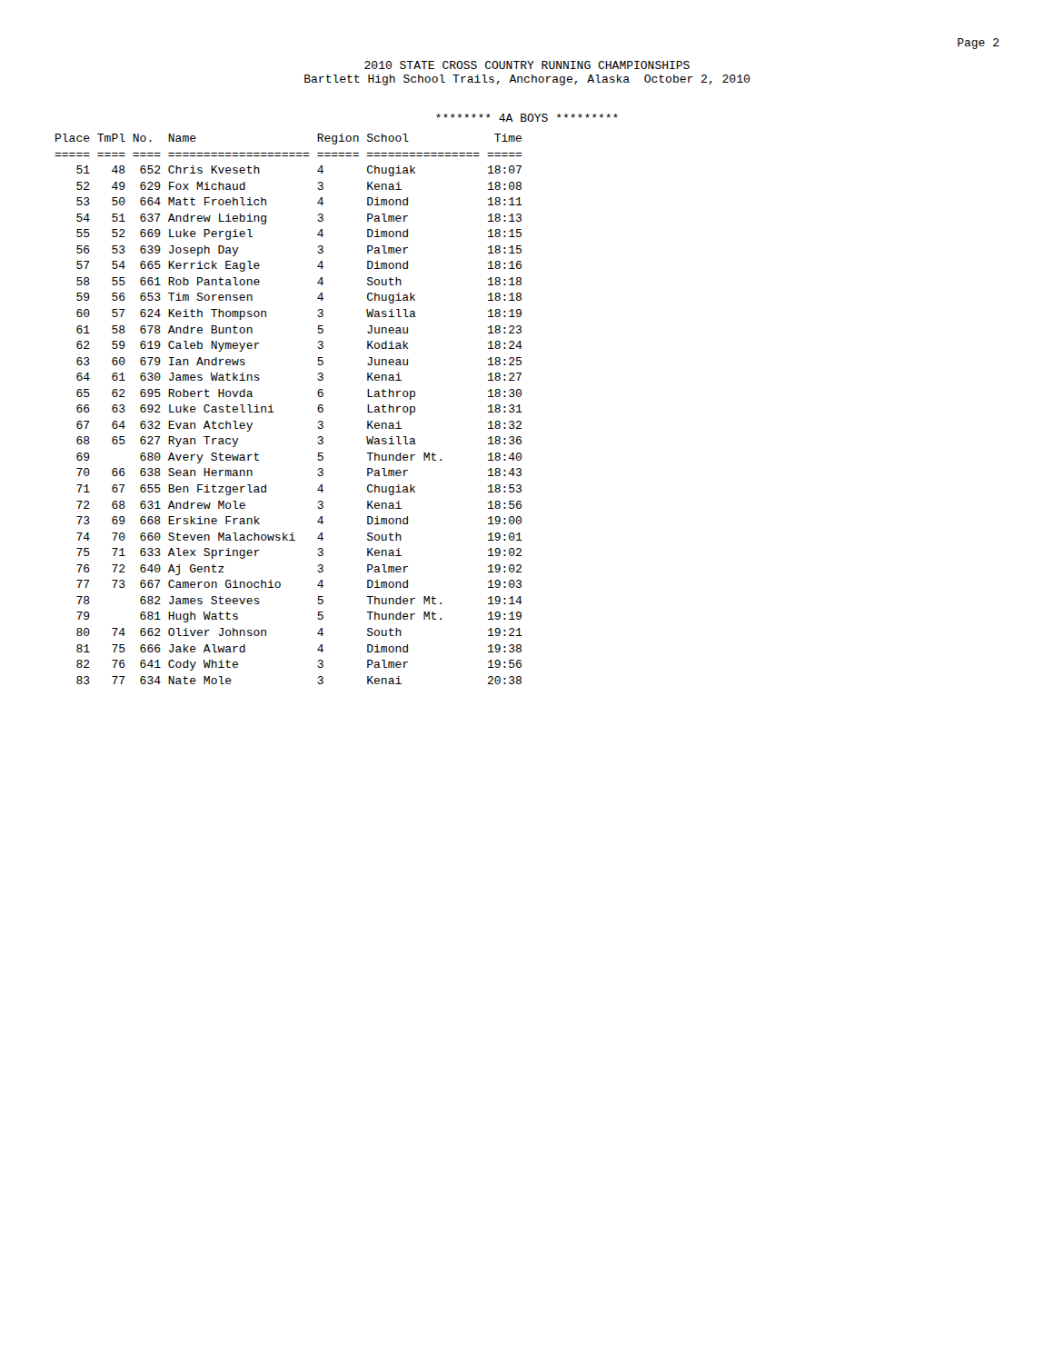Page 2
2010 STATE CROSS COUNTRY RUNNING CHAMPIONSHIPS
Bartlett High School Trails, Anchorage, Alaska October 2, 2010
******** 4A BOYS *********
Place TmPl No.  Name                 Region School            Time
===== ==== ==== ==================== ====== ================ =====
   51   48  652 Chris Kveseth        4      Chugiak          18:07
   52   49  629 Fox Michaud          3      Kenai            18:08
   53   50  664 Matt Froehlich       4      Dimond           18:11
   54   51  637 Andrew Liebing       3      Palmer           18:13
   55   52  669 Luke Pergiel         4      Dimond           18:15
   56   53  639 Joseph Day           3      Palmer           18:15
   57   54  665 Kerrick Eagle        4      Dimond           18:16
   58   55  661 Rob Pantalone        4      South            18:18
   59   56  653 Tim Sorensen         4      Chugiak          18:18
   60   57  624 Keith Thompson       3      Wasilla          18:19
   61   58  678 Andre Bunton         5      Juneau           18:23
   62   59  619 Caleb Nymeyer        3      Kodiak           18:24
   63   60  679 Ian Andrews          5      Juneau           18:25
   64   61  630 James Watkins        3      Kenai            18:27
   65   62  695 Robert Hovda         6      Lathrop          18:30
   66   63  692 Luke Castellini      6      Lathrop          18:31
   67   64  632 Evan Atchley         3      Kenai            18:32
   68   65  627 Ryan Tracy           3      Wasilla          18:36
   69       680 Avery Stewart        5      Thunder Mt.      18:40
   70   66  638 Sean Hermann         3      Palmer           18:43
   71   67  655 Ben Fitzgerlad       4      Chugiak          18:53
   72   68  631 Andrew Mole          3      Kenai            18:56
   73   69  668 Erskine Frank        4      Dimond           19:00
   74   70  660 Steven Malachowski   4      South            19:01
   75   71  633 Alex Springer        3      Kenai            19:02
   76   72  640 Aj Gentz             3      Palmer           19:02
   77   73  667 Cameron Ginochio     4      Dimond           19:03
   78       682 James Steeves        5      Thunder Mt.      19:14
   79       681 Hugh Watts           5      Thunder Mt.      19:19
   80   74  662 Oliver Johnson       4      South            19:21
   81   75  666 Jake Alward          4      Dimond           19:38
   82   76  641 Cody White           3      Palmer           19:56
   83   77  634 Nate Mole            3      Kenai            20:38